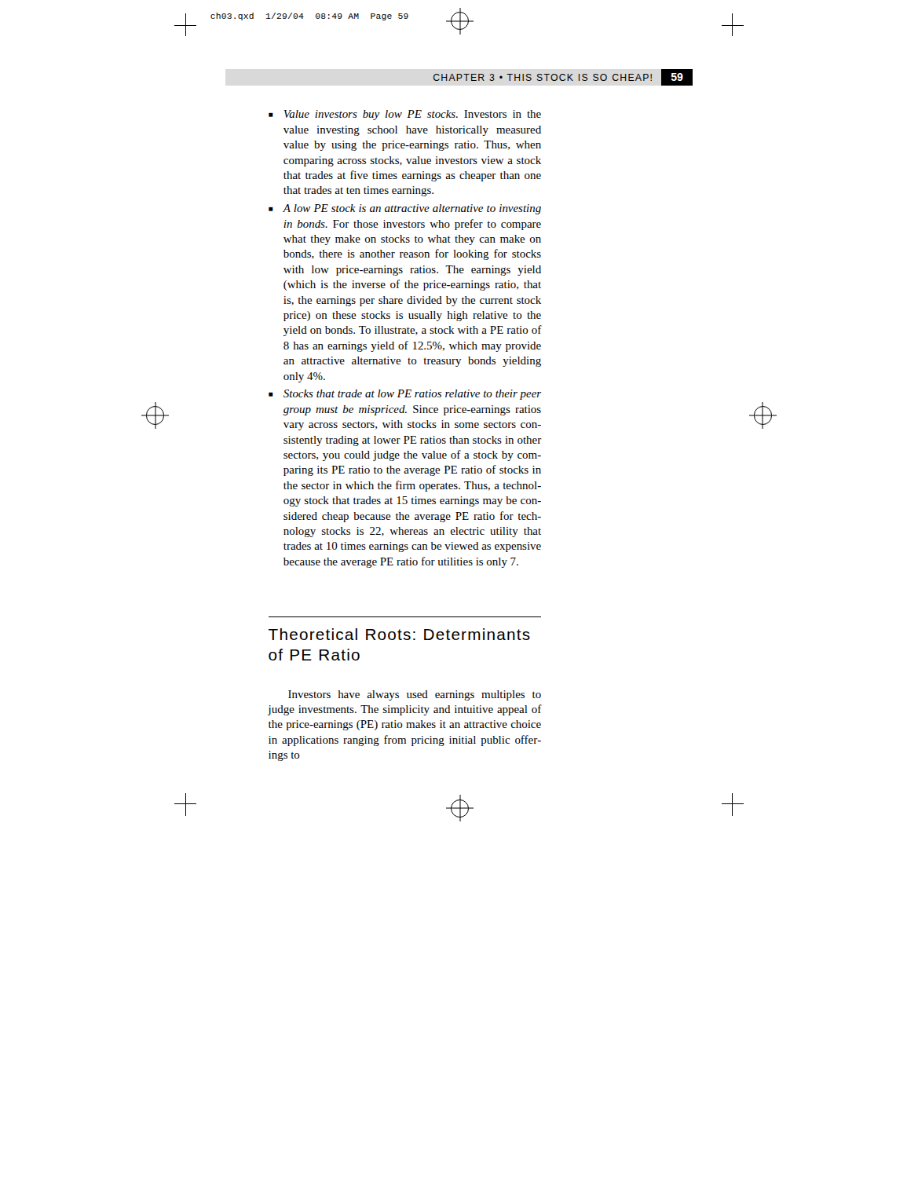ch03.qxd 1/29/04 08:49 AM Page 59
Chapter 3 • This Stock Is So Cheap!
59
Value investors buy low PE stocks. Investors in the value investing school have historically measured value by using the price-earnings ratio. Thus, when comparing across stocks, value investors view a stock that trades at five times earnings as cheaper than one that trades at ten times earnings.
A low PE stock is an attractive alternative to investing in bonds. For those investors who prefer to compare what they make on stocks to what they can make on bonds, there is another reason for looking for stocks with low price-earnings ratios. The earnings yield (which is the inverse of the price-earnings ratio, that is, the earnings per share divided by the current stock price) on these stocks is usually high relative to the yield on bonds. To illustrate, a stock with a PE ratio of 8 has an earnings yield of 12.5%, which may provide an attractive alternative to treasury bonds yielding only 4%.
Stocks that trade at low PE ratios relative to their peer group must be mispriced. Since price-earnings ratios vary across sectors, with stocks in some sectors consistently trading at lower PE ratios than stocks in other sectors, you could judge the value of a stock by comparing its PE ratio to the average PE ratio of stocks in the sector in which the firm operates. Thus, a technology stock that trades at 15 times earnings may be considered cheap because the average PE ratio for technology stocks is 22, whereas an electric utility that trades at 10 times earnings can be viewed as expensive because the average PE ratio for utilities is only 7.
Theoretical Roots: Determinantsof PE Ratio
Investors have always used earnings multiples to judge investments. The simplicity and intuitive appeal of the price-earnings (PE) ratio makes it an attractive choice in applications ranging from pricing initial public offerings to